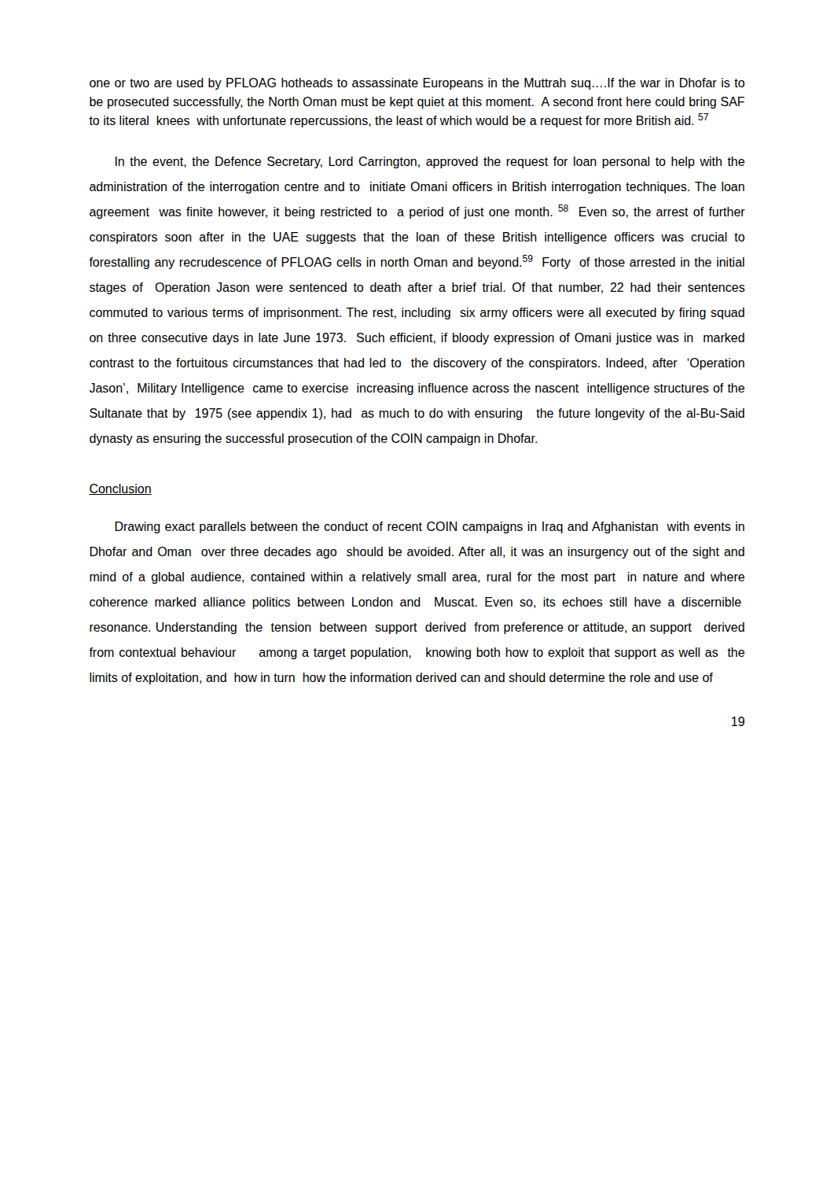one or two are used by PFLOAG hotheads to assassinate Europeans in the Muttrah suq….If the war in Dhofar is to be prosecuted successfully, the North Oman must be kept quiet at this moment. A second front here could bring SAF to its literal knees with unfortunate repercussions, the least of which would be a request for more British aid. 57
In the event, the Defence Secretary, Lord Carrington, approved the request for loan personal to help with the administration of the interrogation centre and to initiate Omani officers in British interrogation techniques. The loan agreement was finite however, it being restricted to a period of just one month. 58 Even so, the arrest of further conspirators soon after in the UAE suggests that the loan of these British intelligence officers was crucial to forestalling any recrudescence of PFLOAG cells in north Oman and beyond.59 Forty of those arrested in the initial stages of Operation Jason were sentenced to death after a brief trial. Of that number, 22 had their sentences commuted to various terms of imprisonment. The rest, including six army officers were all executed by firing squad on three consecutive days in late June 1973. Such efficient, if bloody expression of Omani justice was in marked contrast to the fortuitous circumstances that had led to the discovery of the conspirators. Indeed, after ‘Operation Jason’, Military Intelligence came to exercise increasing influence across the nascent intelligence structures of the Sultanate that by 1975 (see appendix 1), had as much to do with ensuring the future longevity of the al-Bu-Said dynasty as ensuring the successful prosecution of the COIN campaign in Dhofar.
Conclusion
Drawing exact parallels between the conduct of recent COIN campaigns in Iraq and Afghanistan with events in Dhofar and Oman over three decades ago should be avoided. After all, it was an insurgency out of the sight and mind of a global audience, contained within a relatively small area, rural for the most part in nature and where coherence marked alliance politics between London and Muscat. Even so, its echoes still have a discernible resonance. Understanding the tension between support derived from preference or attitude, an support derived from contextual behaviour among a target population, knowing both how to exploit that support as well as the limits of exploitation, and how in turn how the information derived can and should determine the role and use of
19